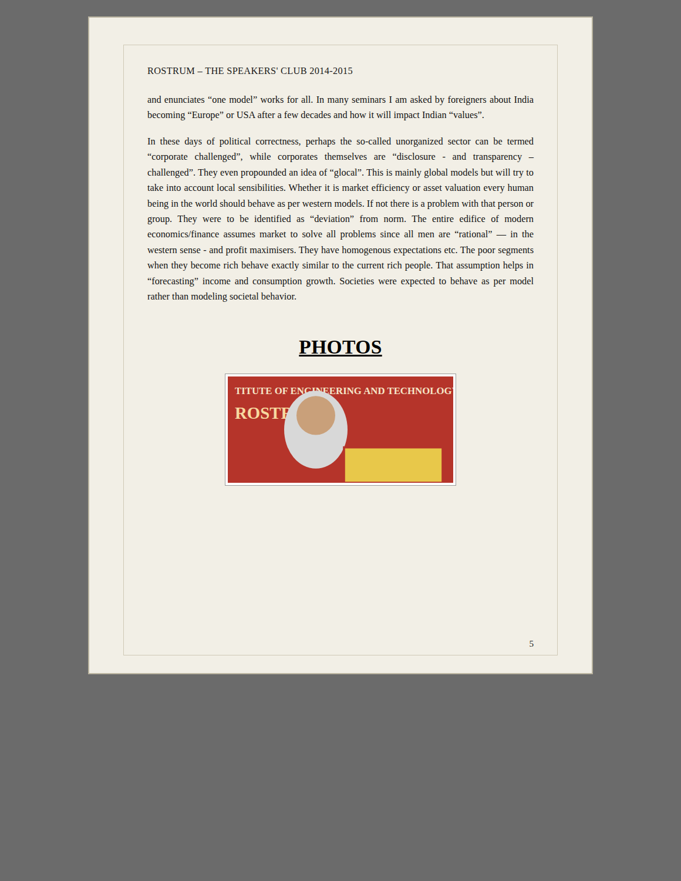ROSTRUM – THE SPEAKERS' CLUB 2014-2015
and enunciates “one model” works for all. In many seminars I am asked by foreigners about India becoming “Europe” or USA after a few decades and how it will impact Indian “values”.
In these days of political correctness, perhaps the so-called unorganized sector can be termed “corporate challenged”, while corporates themselves are “disclosure - and transparency – challenged”. They even propounded an idea of “glocal”. This is mainly global models but will try to take into account local sensibilities. Whether it is market efficiency or asset valuation every human being in the world should behave as per western models. If not there is a problem with that person or group. They were to be identified as “deviation” from norm. The entire edifice of modern economics/finance assumes market to solve all problems since all men are “rational” — in the western sense - and profit maximisers. They have homogenous expectations etc. The poor segments when they become rich behave exactly similar to the current rich people. That assumption helps in “forecasting” income and consumption growth. Societies were expected to behave as per model rather than modeling societal behavior.
PHOTOS
5